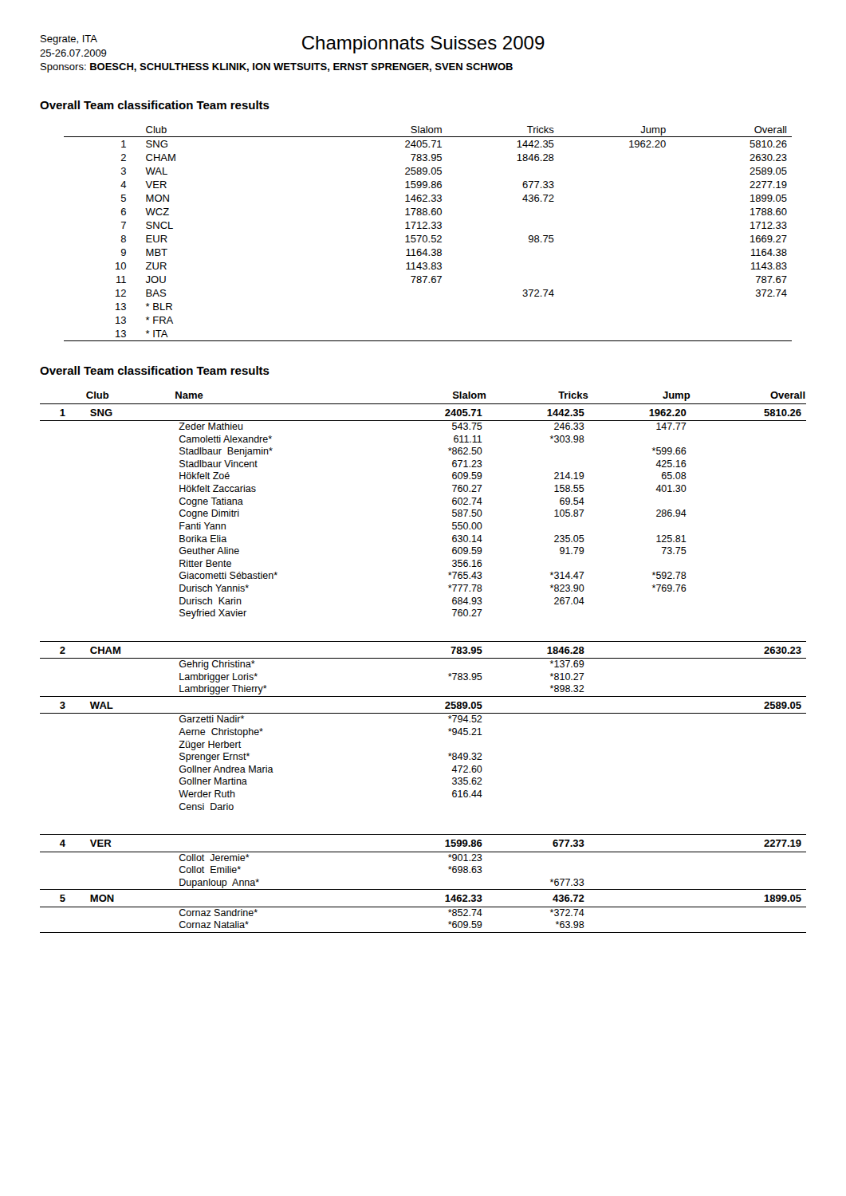Segrate, ITA
25-26.07.2009
Sponsors: BOESCH, SCHULTHESS KLINIK, ION WETSUITS, ERNST SPRENGER, SVEN SCHWOB
Championnats Suisses 2009
Overall Team classification Team results
| | Club | Slalom | Tricks | Jump | Overall |
| --- | --- | --- | --- | --- | --- |
| 1 | SNG | 2405.71 | 1442.35 | 1962.20 | 5810.26 |
| 2 | CHAM | 783.95 | 1846.28 | | 2630.23 |
| 3 | WAL | 2589.05 | | | 2589.05 |
| 4 | VER | 1599.86 | 677.33 | | 2277.19 |
| 5 | MON | 1462.33 | 436.72 | | 1899.05 |
| 6 | WCZ | 1788.60 | | | 1788.60 |
| 7 | SNCL | 1712.33 | | | 1712.33 |
| 8 | EUR | 1570.52 | 98.75 | | 1669.27 |
| 9 | MBT | 1164.38 | | | 1164.38 |
| 10 | ZUR | 1143.83 | | | 1143.83 |
| 11 | JOU | 787.67 | | | 787.67 |
| 12 | BAS | | 372.74 | | 372.74 |
| 13 | * BLR | | | | |
| 13 | * FRA | | | | |
| 13 | * ITA | | | | |
Overall Team classification Team results
| | Club | Name | Slalom | Tricks | Jump | Overall |
| --- | --- | --- | --- | --- | --- | --- |
| 1 | SNG | | 2405.71 | 1442.35 | 1962.20 | 5810.26 |
| | | Zeder Mathieu | 543.75 | 246.33 | 147.77 | |
| | | Camoletti Alexandre* | 611.11 | *303.98 | | |
| | | Stadlbaur Benjamin* | *862.50 | | *599.66 | |
| | | Stadlbaur Vincent | 671.23 | | 425.16 | |
| | | Hökfelt Zoé | 609.59 | 214.19 | 65.08 | |
| | | Hökfelt Zaccarias | 760.27 | 158.55 | 401.30 | |
| | | Cogne Tatiana | 602.74 | 69.54 | | |
| | | Cogne Dimitri | 587.50 | 105.87 | 286.94 | |
| | | Fanti Yann | 550.00 | | | |
| | | Borika Elia | 630.14 | 235.05 | 125.81 | |
| | | Geuther Aline | 609.59 | 91.79 | 73.75 | |
| | | Ritter Bente | 356.16 | | | |
| | | Giacometti Sébastien* | *765.43 | *314.47 | *592.78 | |
| | | Durisch Yannis* | *777.78 | *823.90 | *769.76 | |
| | | Durisch Karin | 684.93 | 267.04 | | |
| | | Seyfried Xavier | 760.27 | | | |
| 2 | CHAM | | 783.95 | 1846.28 | | 2630.23 |
| | | Gehrig Christina* | | *137.69 | | |
| | | Lambrigger Loris* | *783.95 | *810.27 | | |
| | | Lambrigger Thierry* | | *898.32 | | |
| 3 | WAL | | 2589.05 | | | 2589.05 |
| | | Garzetti Nadir* | *794.52 | | | |
| | | Aerne Christophe* | *945.21 | | | |
| | | Züger Herbert | | | | |
| | | Sprenger Ernst* | *849.32 | | | |
| | | Gollner Andrea Maria | 472.60 | | | |
| | | Gollner Martina | 335.62 | | | |
| | | Werder Ruth | 616.44 | | | |
| | | Censi Dario | | | | |
| 4 | VER | | 1599.86 | 677.33 | | 2277.19 |
| | | Collot Jeremie* | *901.23 | | | |
| | | Collot Emilie* | *698.63 | | | |
| | | Dupanloup Anna* | | *677.33 | | |
| 5 | MON | | 1462.33 | 436.72 | | 1899.05 |
| | | Cornaz Sandrine* | *852.74 | *372.74 | | |
| | | Cornaz Natalia* | *609.59 | *63.98 | | |